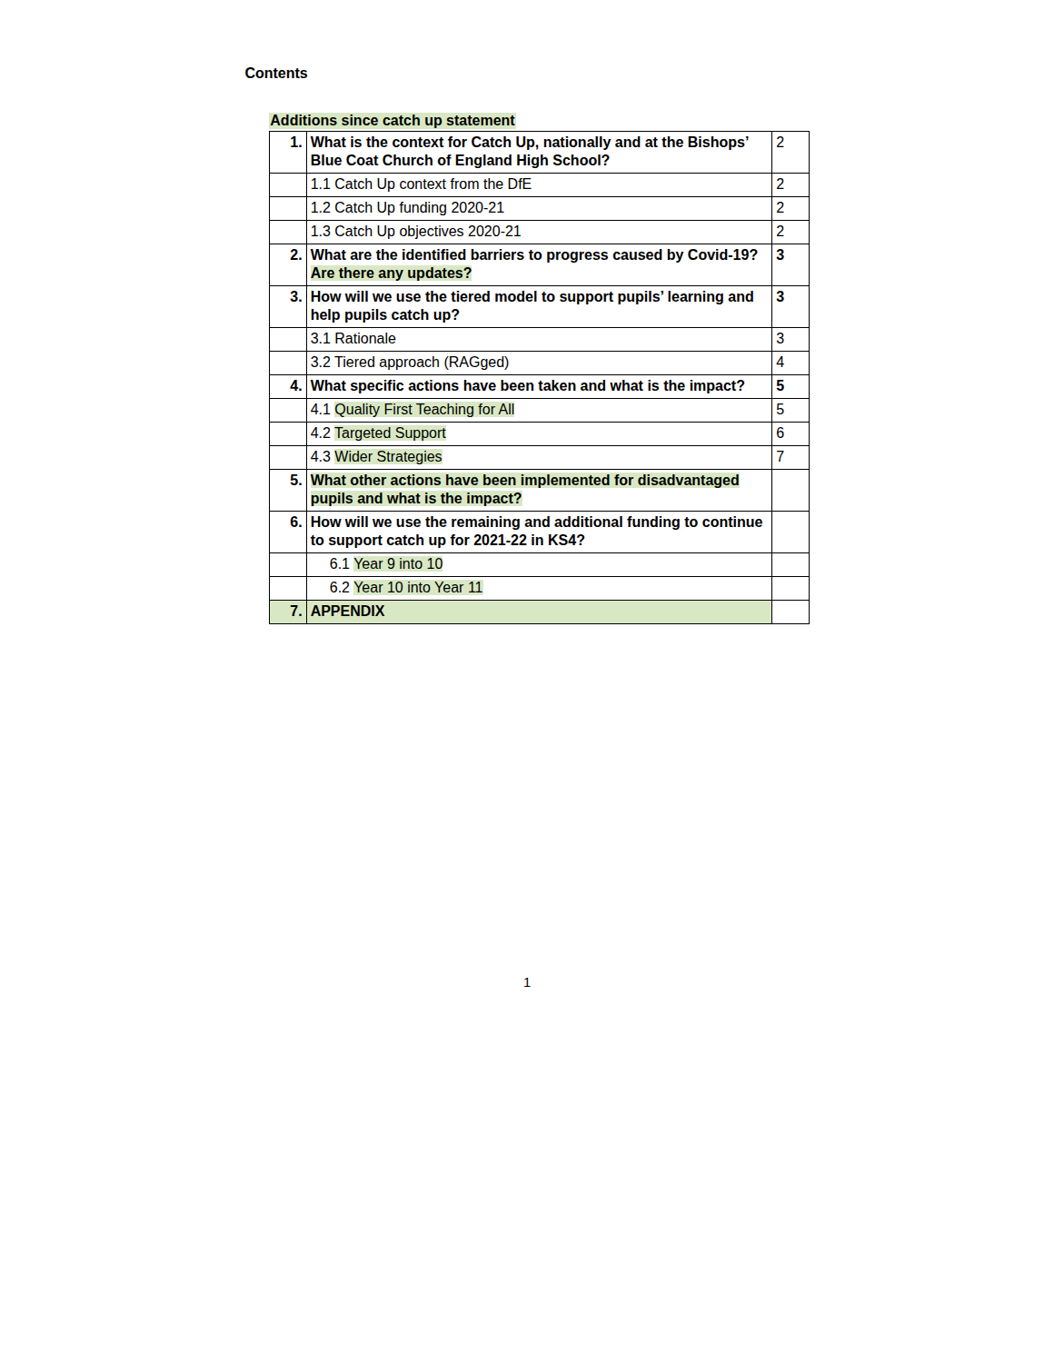Contents
Additions since catch up statement
| 1. | What is the context for Catch Up, nationally and at the Bishops’ Blue Coat Church of England High School? | 2 |
| | 1.1 Catch Up context from the DfE | 2 |
| | 1.2 Catch Up funding 2020-21 | 2 |
| | 1.3 Catch Up objectives 2020-21 | 2 |
| 2. | What are the identified barriers to progress caused by Covid-19? Are there any updates? | 3 |
| 3. | How will we use the tiered model to support pupils’ learning and help pupils catch up? | 3 |
| | 3.1 Rationale | 3 |
| | 3.2 Tiered approach (RAGged) | 4 |
| 4. | What specific actions have been taken and what is the impact? | 5 |
| | 4.1 Quality First Teaching for All | 5 |
| | 4.2 Targeted Support | 6 |
| | 4.3 Wider Strategies | 7 |
| 5. | What other actions have been implemented for disadvantaged pupils and what is the impact? | |
| 6. | How will we use the remaining and additional funding to continue to support catch up for 2021-22 in KS4? | |
| | 6.1 Year 9 into 10 | |
| | 6.2 Year 10 into Year 11 | |
| 7. | APPENDIX | |
1